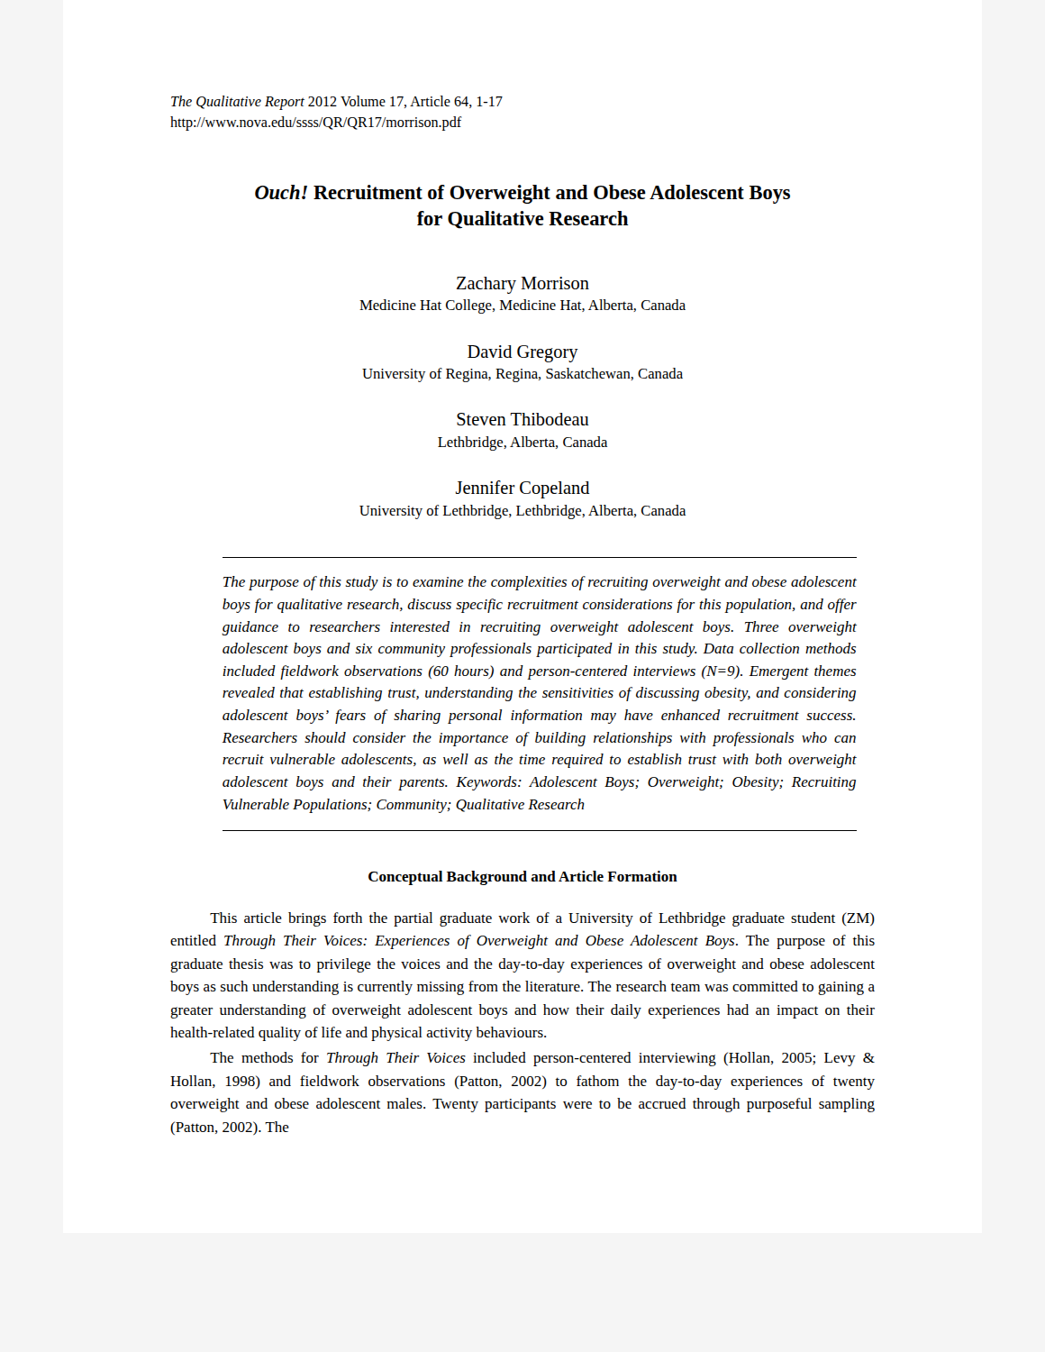The Qualitative Report 2012 Volume 17, Article 64, 1-17 http://www.nova.edu/ssss/QR/QR17/morrison.pdf
Ouch! Recruitment of Overweight and Obese Adolescent Boys
for Qualitative Research
Zachary Morrison
Medicine Hat College, Medicine Hat, Alberta, Canada
David Gregory
University of Regina, Regina, Saskatchewan, Canada
Steven Thibodeau
Lethbridge, Alberta, Canada
Jennifer Copeland
University of Lethbridge, Lethbridge, Alberta, Canada
The purpose of this study is to examine the complexities of recruiting overweight and obese adolescent boys for qualitative research, discuss specific recruitment considerations for this population, and offer guidance to researchers interested in recruiting overweight adolescent boys. Three overweight adolescent boys and six community professionals participated in this study. Data collection methods included fieldwork observations (60 hours) and person-centered interviews (N=9). Emergent themes revealed that establishing trust, understanding the sensitivities of discussing obesity, and considering adolescent boys’ fears of sharing personal information may have enhanced recruitment success. Researchers should consider the importance of building relationships with professionals who can recruit vulnerable adolescents, as well as the time required to establish trust with both overweight adolescent boys and their parents. Keywords: Adolescent Boys; Overweight; Obesity; Recruiting Vulnerable Populations; Community; Qualitative Research
Conceptual Background and Article Formation
This article brings forth the partial graduate work of a University of Lethbridge graduate student (ZM) entitled Through Their Voices: Experiences of Overweight and Obese Adolescent Boys. The purpose of this graduate thesis was to privilege the voices and the day-to-day experiences of overweight and obese adolescent boys as such understanding is currently missing from the literature. The research team was committed to gaining a greater understanding of overweight adolescent boys and how their daily experiences had an impact on their health-related quality of life and physical activity behaviours.
The methods for Through Their Voices included person-centered interviewing (Hollan, 2005; Levy & Hollan, 1998) and fieldwork observations (Patton, 2002) to fathom the day-to-day experiences of twenty overweight and obese adolescent males. Twenty participants were to be accrued through purposeful sampling (Patton, 2002). The